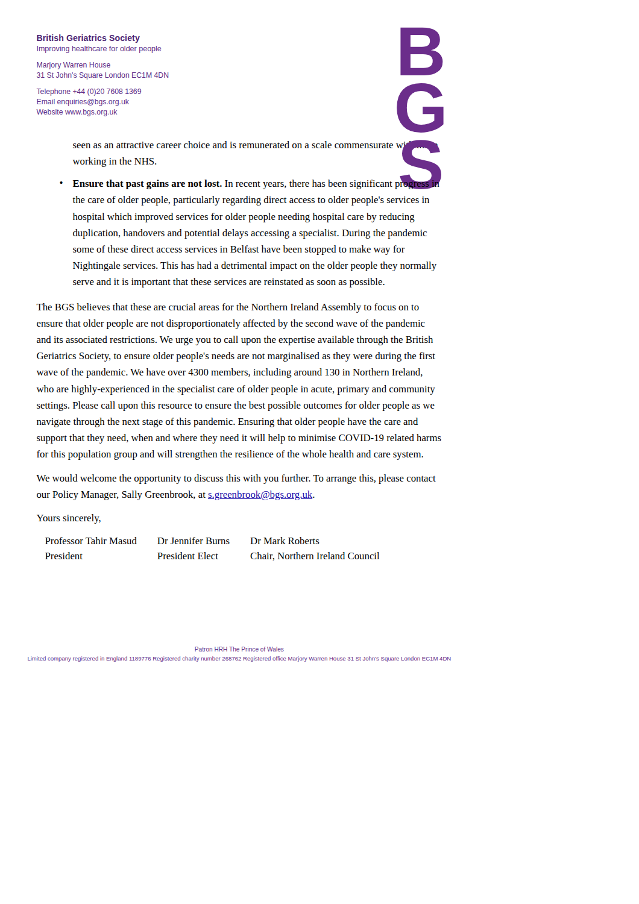BGS
British Geriatrics Society
Improving healthcare for older people
Marjory Warren House
31 St John's Square London EC1M 4DN
Telephone +44 (0)20 7608 1369
Email enquiries@bgs.org.uk
Website www.bgs.org.uk
seen as an attractive career choice and is remunerated on a scale commensurate with those working in the NHS.
Ensure that past gains are not lost. In recent years, there has been significant progress in the care of older people, particularly regarding direct access to older people's services in hospital which improved services for older people needing hospital care by reducing duplication, handovers and potential delays accessing a specialist. During the pandemic some of these direct access services in Belfast have been stopped to make way for Nightingale services. This has had a detrimental impact on the older people they normally serve and it is important that these services are reinstated as soon as possible.
The BGS believes that these are crucial areas for the Northern Ireland Assembly to focus on to ensure that older people are not disproportionately affected by the second wave of the pandemic and its associated restrictions. We urge you to call upon the expertise available through the British Geriatrics Society, to ensure older people's needs are not marginalised as they were during the first wave of the pandemic. We have over 4300 members, including around 130 in Northern Ireland, who are highly-experienced in the specialist care of older people in acute, primary and community settings. Please call upon this resource to ensure the best possible outcomes for older people as we navigate through the next stage of this pandemic. Ensuring that older people have the care and support that they need, when and where they need it will help to minimise COVID-19 related harms for this population group and will strengthen the resilience of the whole health and care system.
We would welcome the opportunity to discuss this with you further. To arrange this, please contact our Policy Manager, Sally Greenbrook, at s.greenbrook@bgs.org.uk.
Yours sincerely,
| Professor Tahir Masud | Dr Jennifer Burns | Dr Mark Roberts |
| President | President Elect | Chair, Northern Ireland Council |
Patron HRH The Prince of Wales
Limited company registered in England 1189776 Registered charity number 268762 Registered office Marjory Warren House 31 St John's Square London EC1M 4DN